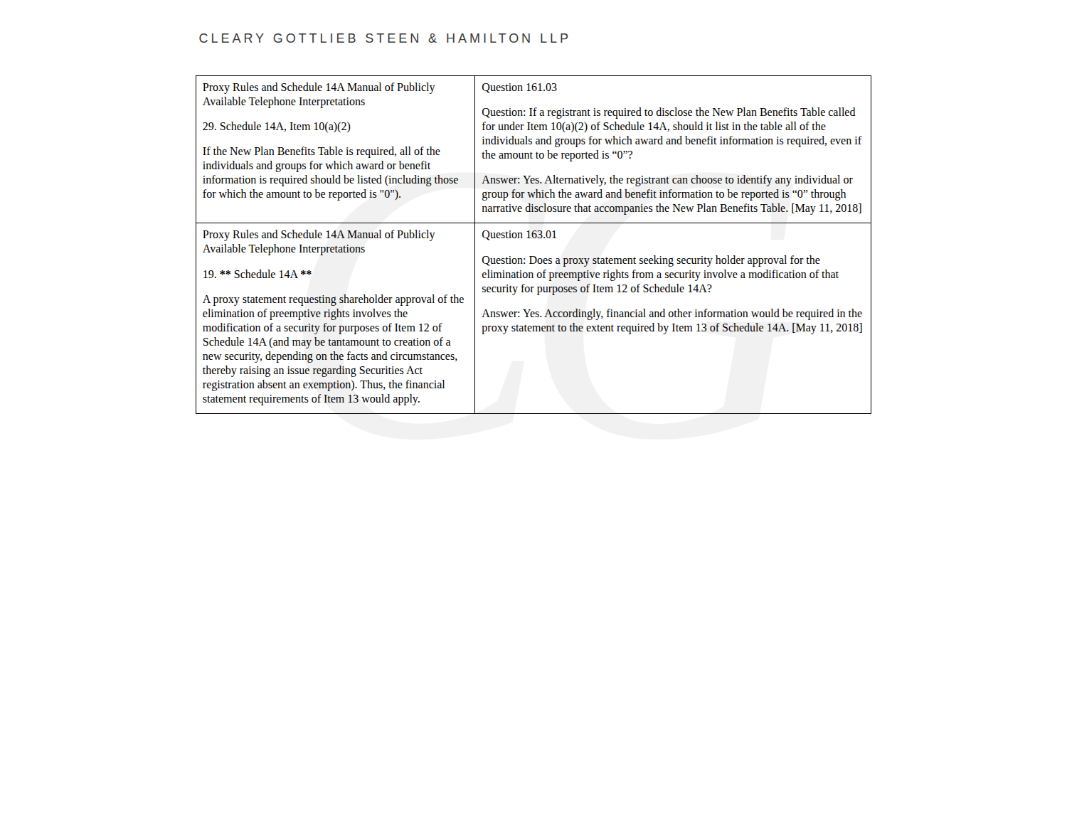CG
CLEARY GOTTLIEB STEEN & HAMILTON LLP
| Proxy Rules and Schedule 14A Manual of Publicly Available Telephone Interpretations 29. Schedule 14A, Item 10(a)(2) If the New Plan Benefits Table is required, all of the individuals and groups for which award or benefit information is required should be listed (including those for which the amount to be reported is "0"). | Question 161.03 Question: If a registrant is required to disclose the New Plan Benefits Table called for under Item 10(a)(2) of Schedule 14A, should it list in the table all of the individuals and groups for which award and benefit information is required, even if the amount to be reported is “0”? Answer: Yes. Alternatively, the registrant can choose to identify any individual or group for which the award and benefit information to be reported is “0” through narrative disclosure that accompanies the New Plan Benefits Table. [May 11, 2018] |
| Proxy Rules and Schedule 14A Manual of Publicly Available Telephone Interpretations 19. ** Schedule 14A ** A proxy statement requesting shareholder approval of the elimination of preemptive rights involves the modification of a security for purposes of Item 12 of Schedule 14A (and may be tantamount to creation of a new security, depending on the facts and circumstances, thereby raising an issue regarding Securities Act registration absent an exemption). Thus, the financial statement requirements of Item 13 would apply. | Question 163.01 Question: Does a proxy statement seeking security holder approval for the elimination of preemptive rights from a security involve a modification of that security for purposes of Item 12 of Schedule 14A? Answer: Yes. Accordingly, financial and other information would be required in the proxy statement to the extent required by Item 13 of Schedule 14A. [May 11, 2018] |